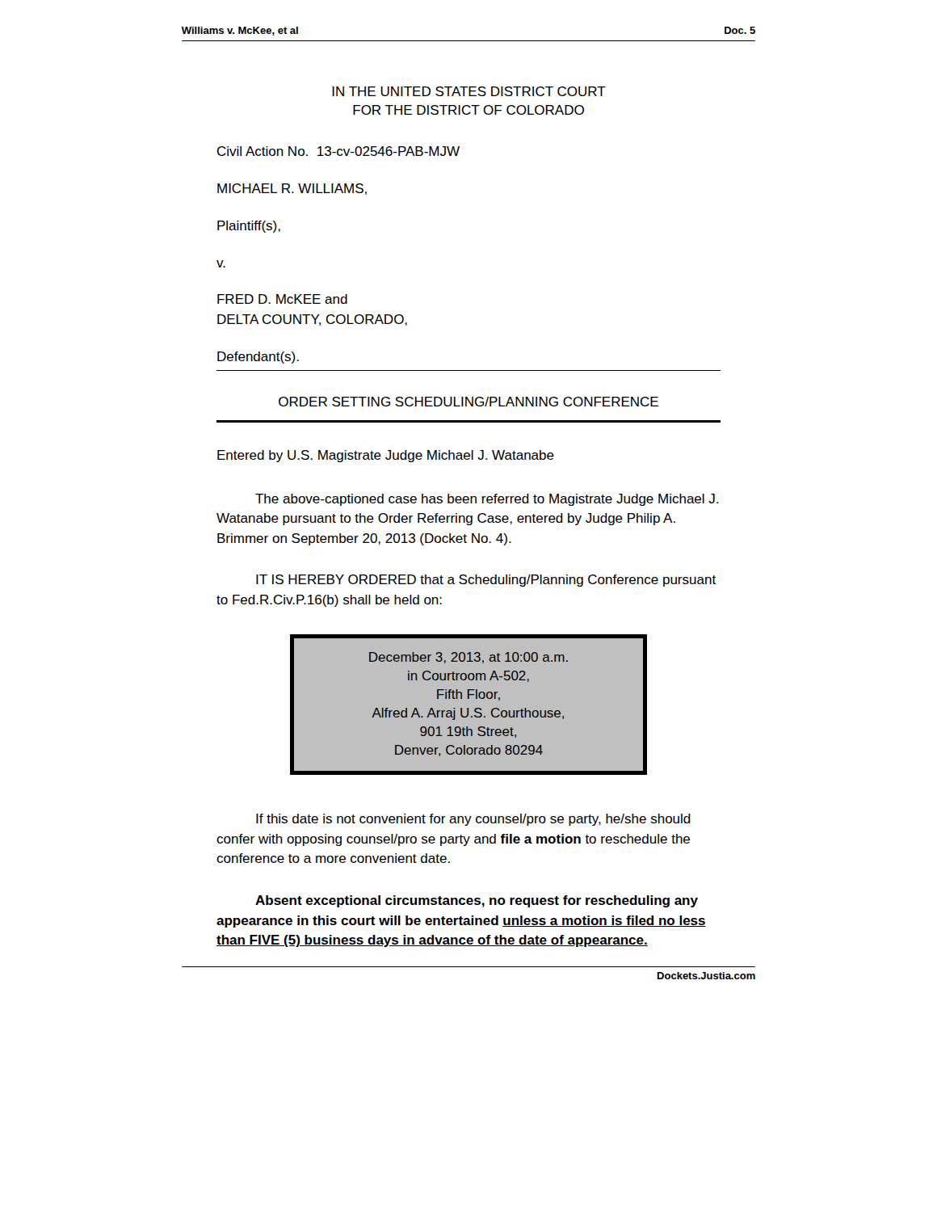Williams v. McKee, et al
Doc. 5
IN THE UNITED STATES DISTRICT COURT
FOR THE DISTRICT OF COLORADO
Civil Action No. 13-cv-02546-PAB-MJW
MICHAEL R. WILLIAMS,
Plaintiff(s),
v.
FRED D. McKEE and
DELTA COUNTY, COLORADO,
Defendant(s).
ORDER SETTING SCHEDULING/PLANNING CONFERENCE
Entered by U.S. Magistrate Judge Michael J. Watanabe
The above-captioned case has been referred to Magistrate Judge Michael J. Watanabe pursuant to the Order Referring Case, entered by Judge Philip A. Brimmer on September 20, 2013 (Docket No. 4).
IT IS HEREBY ORDERED that a Scheduling/Planning Conference pursuant to Fed.R.Civ.P.16(b) shall be held on:
December 3, 2013, at 10:00 a.m.
in Courtroom A-502,
Fifth Floor,
Alfred A. Arraj U.S. Courthouse,
901 19th Street,
Denver, Colorado 80294
If this date is not convenient for any counsel/pro se party, he/she should confer with opposing counsel/pro se party and file a motion to reschedule the conference to a more convenient date.
Absent exceptional circumstances, no request for rescheduling any appearance in this court will be entertained unless a motion is filed no less than FIVE (5) business days in advance of the date of appearance.
Dockets.Justia.com